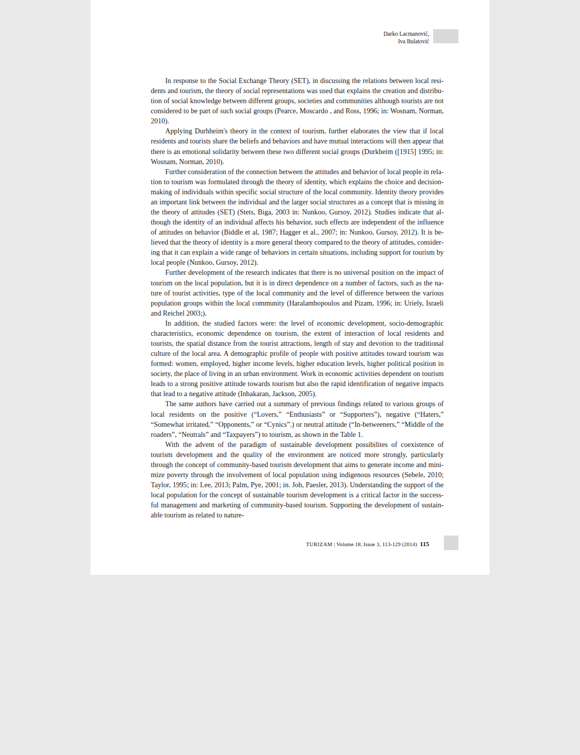Darko Lacmanović,
Iva Bulatović
In response to the Social Exchange Theory (SET), in discussing the relations between local residents and tourism, the theory of social representations was used that explains the creation and distribution of social knowledge between different groups, societies and communities although tourists are not considered to be part of such social groups (Pearce, Moscardo , and Ross, 1996; in: Wosnam, Norman, 2010).
Applying Durhheim's theory in the context of tourism, further elaborates the view that if local residents and tourists share the beliefs and behaviors and have mutual interactions will then appear that there is an emotional solidarity between these two different social groups (Durkheim ([1915] 1995; in: Wosnam, Norman, 2010).
Further consideration of the connection between the attitudes and behavior of local people in relation to tourism was formulated through the theory of identity, which explains the choice and decision-making of individuals within specific social structure of the local community. Identity theory provides an important link between the individual and the larger social structures as a concept that is missing in the theory of attitudes (SET) (Stets, Biga, 2003 in: Nunkoo, Gursoy, 2012). Studies indicate that although the identity of an individual affects his behavior, such effects are independent of the influence of attitudes on behavior (Biddle et al, 1987; Hagger et al., 2007; in: Nunkoo, Gursoy, 2012). It is believed that the theory of identity is a more general theory compared to the theory of attitudes, considering that it can explain a wide range of behaviors in certain situations, including support for tourism by local people (Nunkoo, Gursoy, 2012).
Further development of the research indicates that there is no universal position on the impact of tourism on the local population, but it is in direct dependence on a number of factors, such as the nature of tourist activities, type of the local community and the level of difference between the various population groups within the local community (Haralambopoulos and Pizam, 1996; in: Uriely, Israeli and Reichel 2003;).
In addition, the studied factors were: the level of economic development, socio-demographic characteristics, economic dependence on tourism, the extent of interaction of local residents and tourists, the spatial distance from the tourist attractions, length of stay and devotion to the traditional culture of the local area. A demographic profile of people with positive attitudes toward tourism was formed: women, employed, higher income levels, higher education levels, higher political position in society, the place of living in an urban environment. Work in economic activities dependent on tourism leads to a strong positive attitude towards tourism but also the rapid identification of negative impacts that lead to a negative attitude (Inbakaran, Jackson, 2005).
The same authors have carried out a summary of previous findings related to various groups of local residents on the positive (“Lovers,” “Enthusiasts” or “Supporters”), negative (“Haters,” “Somewhat irritated,” “Opponents,” or “Cynics”.) or neutral attitude (“In-betweeners,” “Middle of the roaders”, “Neutrals” and “Taxpayers”) to tourism, as shown in the Table 1.
With the advent of the paradigm of sustainable development possibilites of coexistence of tourism development and the quality of the environment are noticed more strongly, particularly through the concept of community-based tourism development that aims to generate income and minimize poverty through the involvement of local population using indigenous resources (Sebele, 2010; Taylor, 1995; in: Lee, 2013; Palm, Pye, 2001; in. Job, Paesler, 2013). Understanding the support of the local population for the concept of sustainable tourism development is a critical factor in the successful management and marketing of community-based tourism. Supporting the development of sustainable tourism as related to nature-
TURIZAM | Volume 18, Issue 3, 113-129 (2014)115